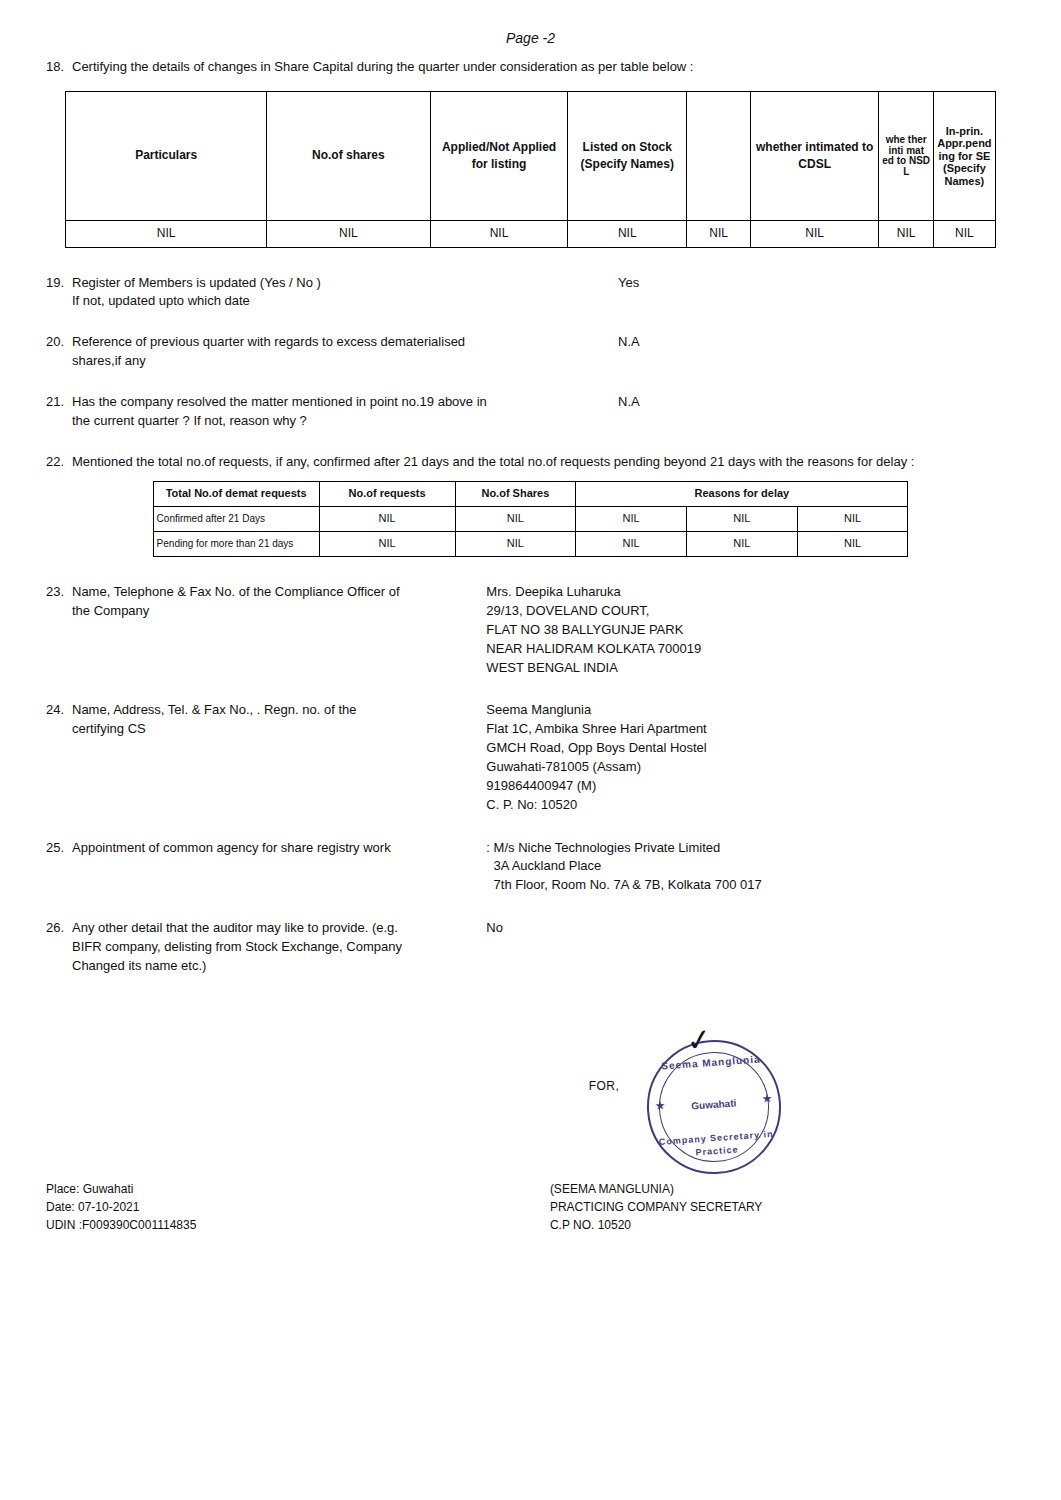Page -2
18.
Certifying the details of changes in Share Capital during the quarter under consideration as per table below :
| Particulars | No.of shares | Applied/Not Applied for listing | Listed on Stock (Specify Names) | | whether intimated to CDSL | whe ther inti mat ed to NSD L | In-prin. Appr.pend ing for SE (Specify Names) |
| --- | --- | --- | --- | --- | --- | --- | --- |
| NIL | NIL | NIL | NIL | NIL | NIL | NIL | NIL |
19.
Register of Members is updated (Yes / No )
If not, updated upto which date
Yes
20.
Reference of previous quarter with regards to excess dematerialised shares,if any
N.A
21.
Has the company resolved the matter mentioned in point no.19 above in the current quarter ? If not, reason why ?
N.A
22.
Mentioned the total no.of requests, if any, confirmed after 21 days and the total no.of requests pending beyond 21 days with the reasons for delay :
| Total No.of demat requests | No.of requests | No.of Shares | Reasons for delay |
| --- | --- | --- | --- |
| Confirmed after 21 Days | NIL | NIL | NIL | NIL | NIL |
| Pending for more than 21 days | NIL | NIL | NIL | NIL | NIL |
23.
Name, Telephone & Fax No. of the Compliance Officer of the Company
Mrs. Deepika Luharuka 29/13, DOVELAND COURT, FLAT NO 38 BALLYGUNJE PARK NEAR HALIDRAM KOLKATA 700019 WEST BENGAL INDIA
24.
Name, Address, Tel. & Fax No., . Regn. no. of the certifying CS
Seema Manglunia Flat 1C, Ambika Shree Hari Apartment GMCH Road, Opp Boys Dental Hostel Guwahati-781005 (Assam) 919864400947 (M) C. P. No: 10520
25.
Appointment of common agency for share registry work
: M/s Niche Technologies Private Limited 3A Auckland Place 7th Floor, Room No. 7A & 7B, Kolkata 700 017
26.
Any other detail that the auditor may like to provide. (e.g. BIFR company, delisting from Stock Exchange, Company Changed its name etc.)
No
✓
Seema Manglunia
Guwahati
Company Secretary in Practice
★
★
FOR,
Place: Guwahati
Date: 07-10-2021
UDIN :F009390C001114835
(SEEMA MANGLUNIA)
PRACTICING COMPANY SECRETARY
C.P NO. 10520